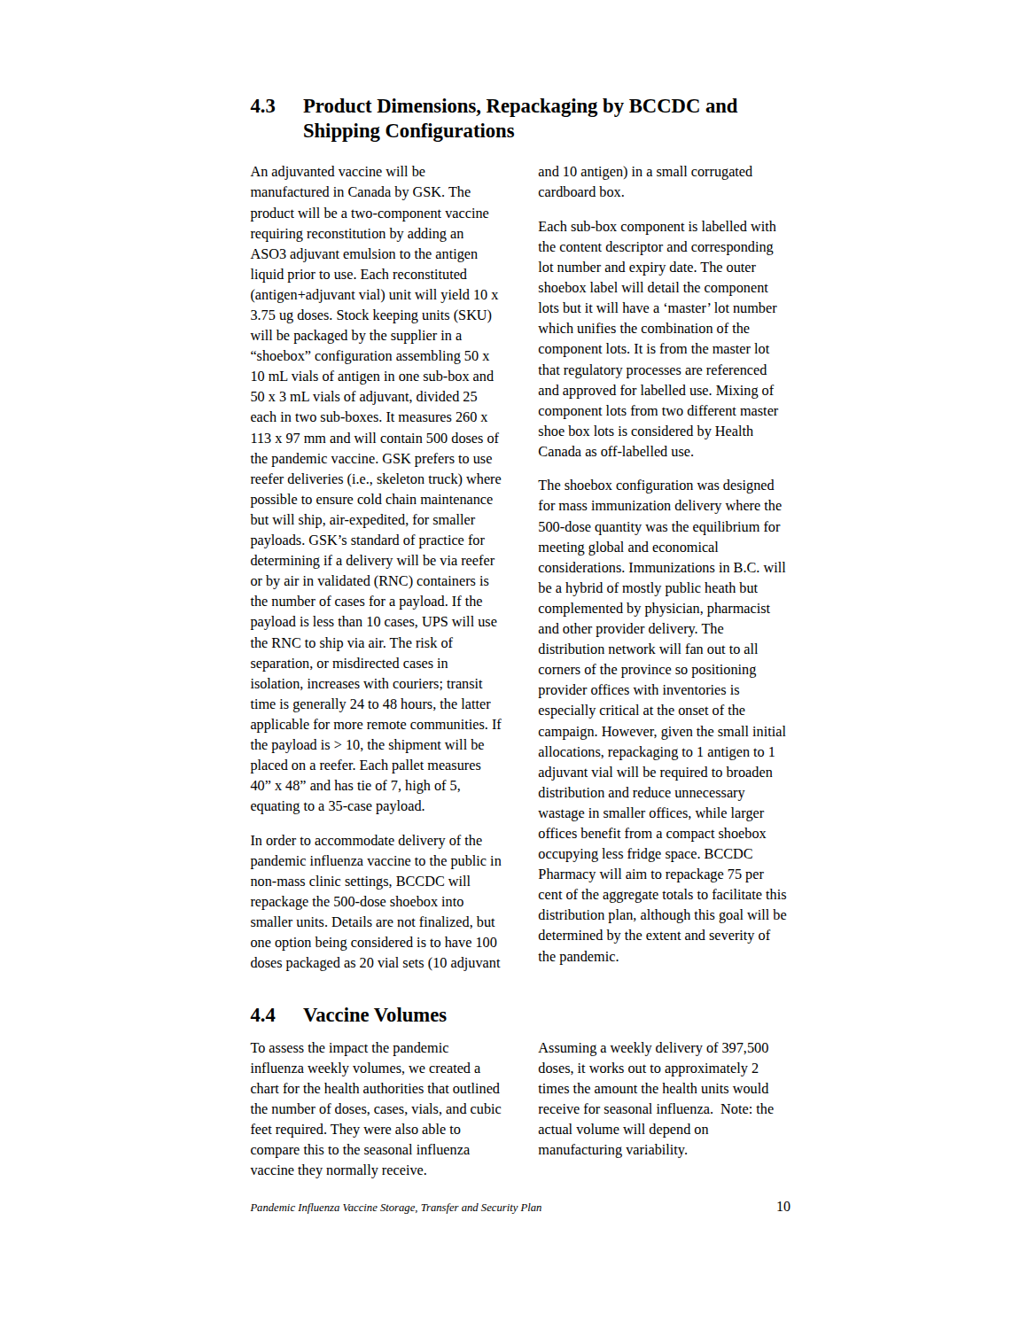4.3 Product Dimensions, Repackaging by BCCDC and Shipping Configurations
An adjuvanted vaccine will be manufactured in Canada by GSK. The product will be a two-component vaccine requiring reconstitution by adding an ASO3 adjuvant emulsion to the antigen liquid prior to use. Each reconstituted (antigen+adjuvant vial) unit will yield 10 x 3.75 ug doses. Stock keeping units (SKU) will be packaged by the supplier in a “shoebox” configuration assembling 50 x 10 mL vials of antigen in one sub-box and 50 x 3 mL vials of adjuvant, divided 25 each in two sub-boxes. It measures 260 x 113 x 97 mm and will contain 500 doses of the pandemic vaccine. GSK prefers to use reefer deliveries (i.e., skeleton truck) where possible to ensure cold chain maintenance but will ship, air-expedited, for smaller payloads. GSK’s standard of practice for determining if a delivery will be via reefer or by air in validated (RNC) containers is the number of cases for a payload. If the payload is less than 10 cases, UPS will use the RNC to ship via air. The risk of separation, or misdirected cases in isolation, increases with couriers; transit time is generally 24 to 48 hours, the latter applicable for more remote communities. If the payload is > 10, the shipment will be placed on a reefer. Each pallet measures 40” x 48” and has tie of 7, high of 5, equating to a 35-case payload.
In order to accommodate delivery of the pandemic influenza vaccine to the public in non-mass clinic settings, BCCDC will repackage the 500-dose shoebox into smaller units. Details are not finalized, but one option being considered is to have 100 doses packaged as 20 vial sets (10 adjuvant and 10 antigen) in a small corrugated cardboard box.
Each sub-box component is labelled with the content descriptor and corresponding lot number and expiry date. The outer shoebox label will detail the component lots but it will have a ‘master’ lot number which unifies the combination of the component lots. It is from the master lot that regulatory processes are referenced and approved for labelled use. Mixing of component lots from two different master shoe box lots is considered by Health Canada as off-labelled use.
The shoebox configuration was designed for mass immunization delivery where the 500-dose quantity was the equilibrium for meeting global and economical considerations. Immunizations in B.C. will be a hybrid of mostly public heath but complemented by physician, pharmacist and other provider delivery. The distribution network will fan out to all corners of the province so positioning provider offices with inventories is especially critical at the onset of the campaign. However, given the small initial allocations, repackaging to 1 antigen to 1 adjuvant vial will be required to broaden distribution and reduce unnecessary wastage in smaller offices, while larger offices benefit from a compact shoebox occupying less fridge space. BCCDC Pharmacy will aim to repackage 75 per cent of the aggregate totals to facilitate this distribution plan, although this goal will be determined by the extent and severity of the pandemic.
4.4 Vaccine Volumes
To assess the impact the pandemic influenza weekly volumes, we created a chart for the health authorities that outlined the number of doses, cases, vials, and cubic feet required. They were also able to compare this to the seasonal influenza vaccine they normally receive.
Assuming a weekly delivery of 397,500 doses, it works out to approximately 2 times the amount the health units would receive for seasonal influenza. Note: the actual volume will depend on manufacturing variability.
Pandemic Influenza Vaccine Storage, Transfer and Security Plan 10